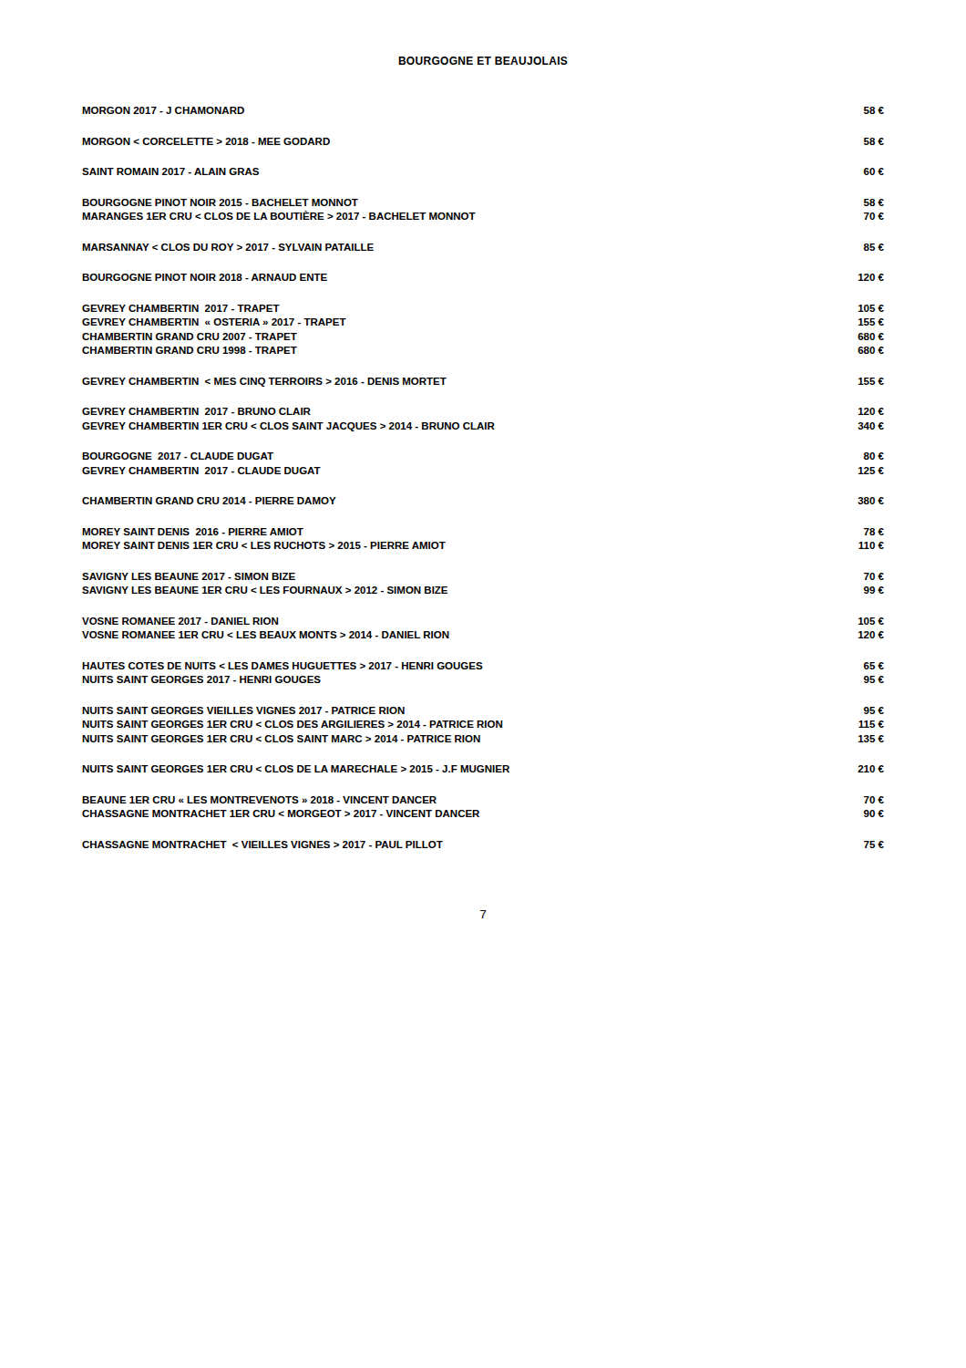BOURGOGNE ET BEAUJOLAIS
| MORGON 2017 - J CHAMONARD | 58 € |
| MORGON < CORCELETTE > 2018 - MEE GODARD | 58 € |
| SAINT ROMAIN 2017 - ALAIN GRAS | 60 € |
| BOURGOGNE PINOT NOIR 2015 - BACHELET MONNOT | 58 € |
| MARANGES 1ER CRU < CLOS DE LA BOUTIÈRE > 2017 - BACHELET MONNOT | 70 € |
| MARSANNAY < CLOS DU ROY > 2017 - SYLVAIN PATAILLE | 85 € |
| BOURGOGNE PINOT NOIR 2018 - ARNAUD ENTE | 120 € |
| GEVREY CHAMBERTIN 2017 - TRAPET | 105 € |
| GEVREY CHAMBERTIN « OSTERIA » 2017 - TRAPET | 155 € |
| CHAMBERTIN GRAND CRU 2007 - TRAPET | 680 € |
| CHAMBERTIN GRAND CRU 1998 - TRAPET | 680 € |
| GEVREY CHAMBERTIN < MES CINQ TERROIRS > 2016 - DENIS MORTET | 155 € |
| GEVREY CHAMBERTIN 2017 - BRUNO CLAIR | 120 € |
| GEVREY CHAMBERTIN 1ER CRU < CLOS SAINT JACQUES > 2014 - BRUNO CLAIR | 340 € |
| BOURGOGNE 2017 - CLAUDE DUGAT | 80 € |
| GEVREY CHAMBERTIN 2017 - CLAUDE DUGAT | 125 € |
| CHAMBERTIN GRAND CRU 2014 - PIERRE DAMOY | 380 € |
| MOREY SAINT DENIS 2016 - PIERRE AMIOT | 78 € |
| MOREY SAINT DENIS 1ER CRU < LES RUCHOTS > 2015 - PIERRE AMIOT | 110 € |
| SAVIGNY LES BEAUNE 2017 - SIMON BIZE | 70 € |
| SAVIGNY LES BEAUNE 1ER CRU < LES FOURNAUX > 2012 - SIMON BIZE | 99 € |
| VOSNE ROMANEE 2017 - DANIEL RION | 105 € |
| VOSNE ROMANEE 1ER CRU < LES BEAUX MONTS > 2014 - DANIEL RION | 120 € |
| HAUTES COTES DE NUITS < LES DAMES HUGUETTES > 2017 - HENRI GOUGES | 65 € |
| NUITS SAINT GEORGES 2017 - HENRI GOUGES | 95 € |
| NUITS SAINT GEORGES VIEILLES VIGNES 2017 - PATRICE RION | 95 € |
| NUITS SAINT GEORGES 1ER CRU < CLOS DES ARGILIERES > 2014 - PATRICE RION | 115 € |
| NUITS SAINT GEORGES 1ER CRU < CLOS SAINT MARC > 2014 - PATRICE RION | 135 € |
| NUITS SAINT GEORGES 1ER CRU < CLOS DE LA MARECHALE > 2015 - J.F MUGNIER | 210 € |
| BEAUNE 1ER CRU « LES MONTREVENOTS » 2018 - VINCENT DANCER | 70 € |
| CHASSAGNE MONTRACHET 1ER CRU < MORGEOT > 2017 - VINCENT DANCER | 90 € |
| CHASSAGNE MONTRACHET < VIEILLES VIGNES > 2017 - PAUL PILLOT | 75 € |
7